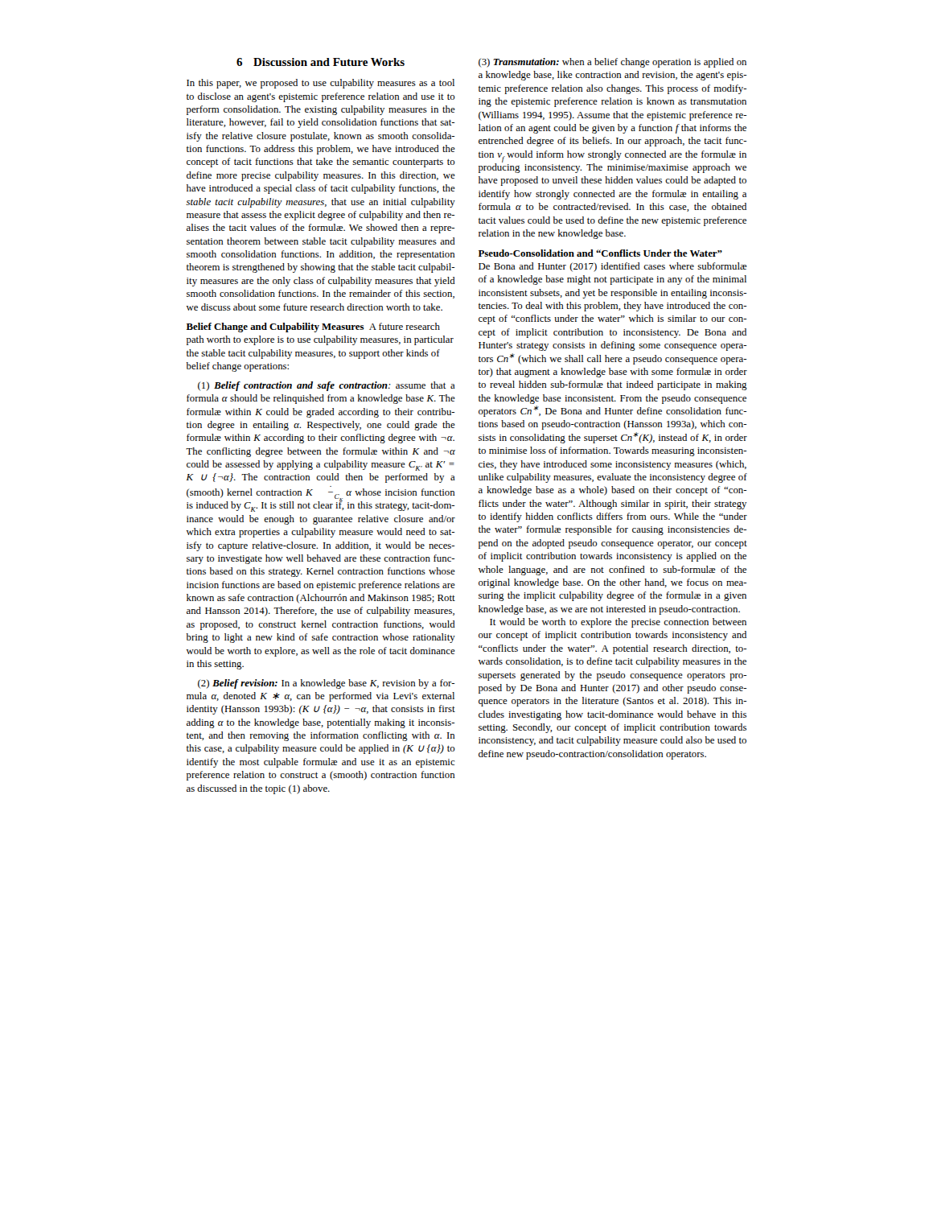6 Discussion and Future Works
In this paper, we proposed to use culpability measures as a tool to disclose an agent's epistemic preference relation and use it to perform consolidation. The existing culpability measures in the literature, however, fail to yield consolidation functions that satisfy the relative closure postulate, known as smooth consolidation functions. To address this problem, we have introduced the concept of tacit functions that take the semantic counterparts to define more precise culpability measures. In this direction, we have introduced a special class of tacit culpability functions, the stable tacit culpability measures, that use an initial culpability measure that assess the explicit degree of culpability and then realises the tacit values of the formulæ. We showed then a representation theorem between stable tacit culpability measures and smooth consolidation functions. In addition, the representation theorem is strengthened by showing that the stable tacit culpability measures are the only class of culpability measures that yield smooth consolidation functions. In the remainder of this section, we discuss about some future research direction worth to take.
Belief Change and Culpability Measures
A future research path worth to explore is to use culpability measures, in particular the stable tacit culpability measures, to support other kinds of belief change operations:
(1) Belief contraction and safe contraction: assume that a formula α should be relinquished from a knowledge base K. The formulæ within K could be graded according to their contribution degree in entailing α. Respectively, one could grade the formulæ within K according to their conflicting degree with ¬α. The conflicting degree between the formulæ within K and ¬α could be assessed by applying a culpability measure CK′ at K′ = K ∪ {¬α}. The contraction could then be performed by a (smooth) kernel contraction K .−CK α whose incision function is induced by CK. It is still not clear if, in this strategy, tacit-dominance would be enough to guarantee relative closure and/or which extra properties a culpability measure would need to satisfy to capture relative-closure. In addition, it would be necessary to investigate how well behaved are these contraction functions based on this strategy. Kernel contraction functions whose incision functions are based on epistemic preference relations are known as safe contraction (Alchourrón and Makinson 1985; Rott and Hansson 2014). Therefore, the use of culpability measures, as proposed, to construct kernel contraction functions, would bring to light a new kind of safe contraction whose rationality would be worth to explore, as well as the role of tacit dominance in this setting.
(2) Belief revision: In a knowledge base K, revision by a formula α, denoted K ∗ α, can be performed via Levi's external identity (Hansson 1993b): (K ∪ {α}) − ¬α, that consists in first adding α to the knowledge base, potentially making it inconsistent, and then removing the information conflicting with α. In this case, a culpability measure could be applied in (K ∪ {α}) to identify the most culpable formulæ and use it as an epistemic preference relation to construct a (smooth) contraction function as discussed in the topic (1) above.
(3) Transmutation: when a belief change operation is applied on a knowledge base, like contraction and revision, the agent's epistemic preference relation also changes. This process of modifying the epistemic preference relation is known as transmutation (Williams 1994, 1995). Assume that the epistemic preference relation of an agent could be given by a function f that informs the entrenched degree of its beliefs. In our approach, the tacit function νf would inform how strongly connected are the formulæ in producing inconsistency. The minimise/maximise approach we have proposed to unveil these hidden values could be adapted to identify how strongly connected are the formulæ in entailing a formula α to be contracted/revised. In this case, the obtained tacit values could be used to define the new epistemic preference relation in the new knowledge base.
Pseudo-Consolidation and “Conflicts Under the Water”
De Bona and Hunter (2017) identified cases where subformulæ of a knowledge base might not participate in any of the minimal inconsistent subsets, and yet be responsible in entailing inconsistencies. To deal with this problem, they have introduced the concept of “conflicts under the water” which is similar to our concept of implicit contribution to inconsistency. De Bona and Hunter's strategy consists in defining some consequence operators Cn∗ (which we shall call here a pseudo consequence operator) that augment a knowledge base with some formulæ in order to reveal hidden sub-formulæ that indeed participate in making the knowledge base inconsistent. From the pseudo consequence operators Cn∗, De Bona and Hunter define consolidation functions based on pseudo-contraction (Hansson 1993a), which consists in consolidating the superset Cn∗(K), instead of K, in order to minimise loss of information. Towards measuring inconsistencies, they have introduced some inconsistency measures (which, unlike culpability measures, evaluate the inconsistency degree of a knowledge base as a whole) based on their concept of “conflicts under the water”. Although similar in spirit, their strategy to identify hidden conflicts differs from ours. While the “under the water” formulæ responsible for causing inconsistencies depend on the adopted pseudo consequence operator, our concept of implicit contribution towards inconsistency is applied on the whole language, and are not confined to sub-formulæ of the original knowledge base. On the other hand, we focus on measuring the implicit culpability degree of the formulæ in a given knowledge base, as we are not interested in pseudo-contraction.
It would be worth to explore the precise connection between our concept of implicit contribution towards inconsistency and “conflicts under the water”. A potential research direction, towards consolidation, is to define tacit culpability measures in the supersets generated by the pseudo consequence operators proposed by De Bona and Hunter (2017) and other pseudo consequence operators in the literature (Santos et al. 2018). This includes investigating how tacit-dominance would behave in this setting. Secondly, our concept of implicit contribution towards inconsistency, and tacit culpability measure could also be used to define new pseudo-contraction/consolidation operators.